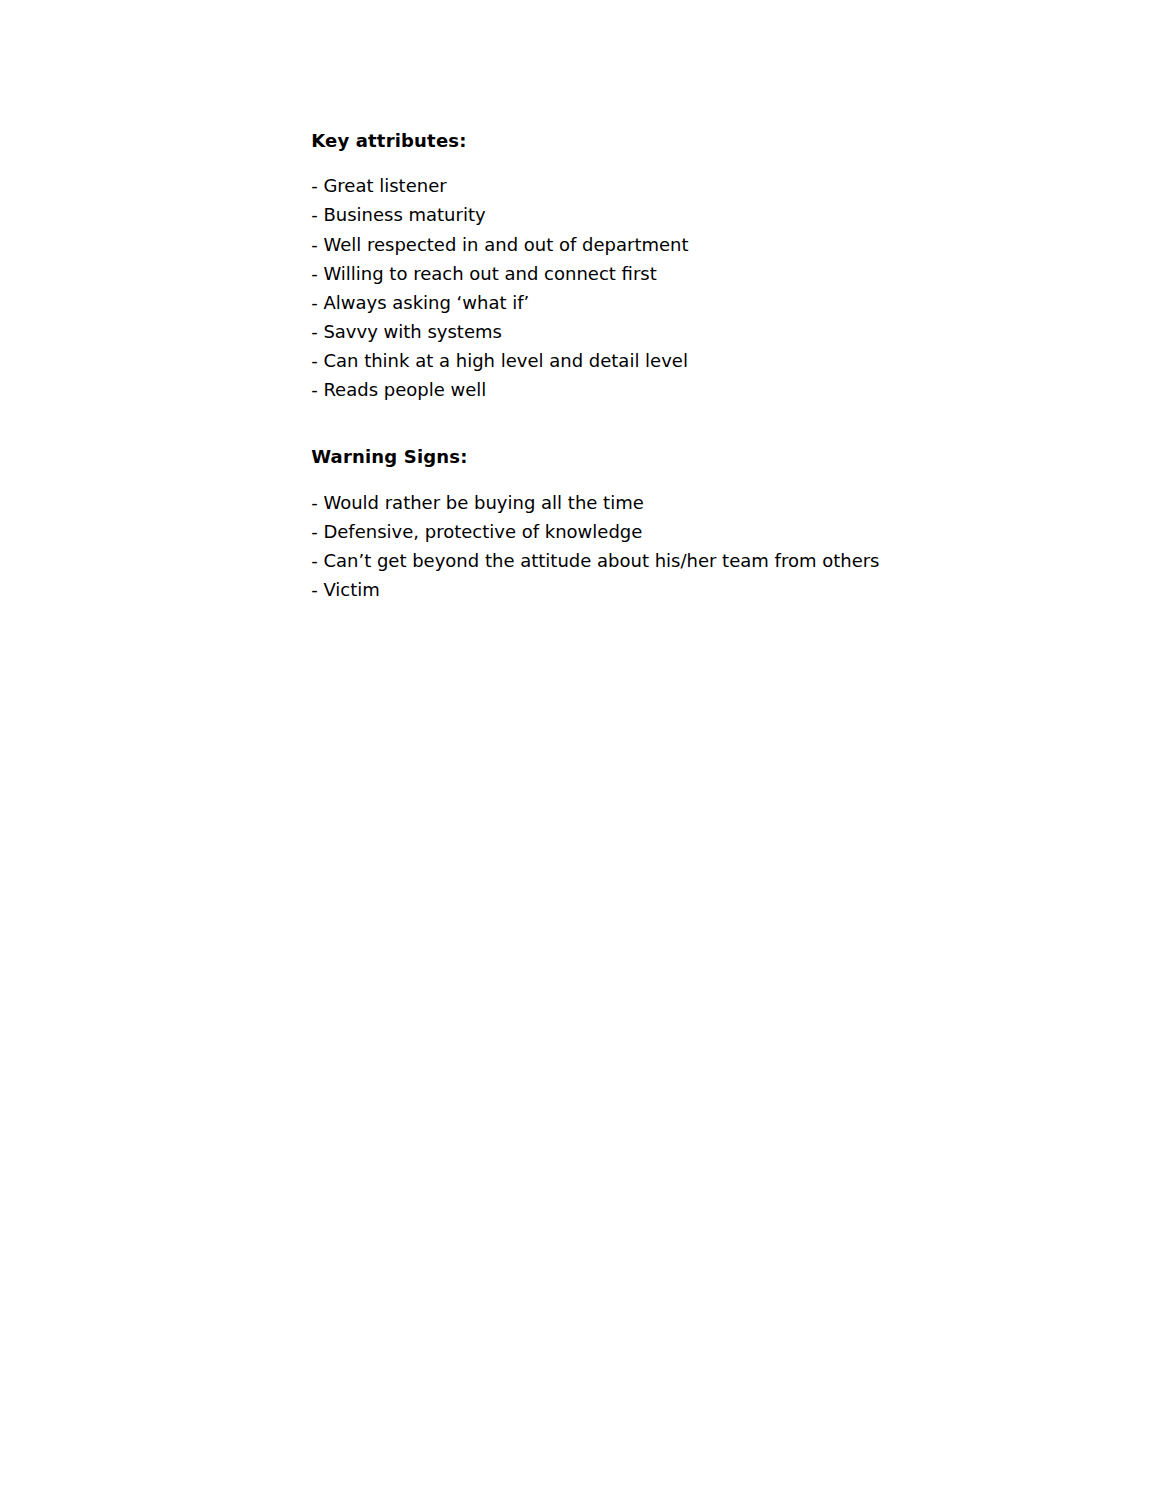Key attributes:
Great listener
Business maturity
Well respected in and out of department
Willing to reach out and connect first
Always asking ‘what if’
Savvy with systems
Can think at a high level and detail level
Reads people well
Warning Signs:
Would rather be buying all the time
Defensive, protective of knowledge
Can’t get beyond the attitude about his/her team from others
Victim